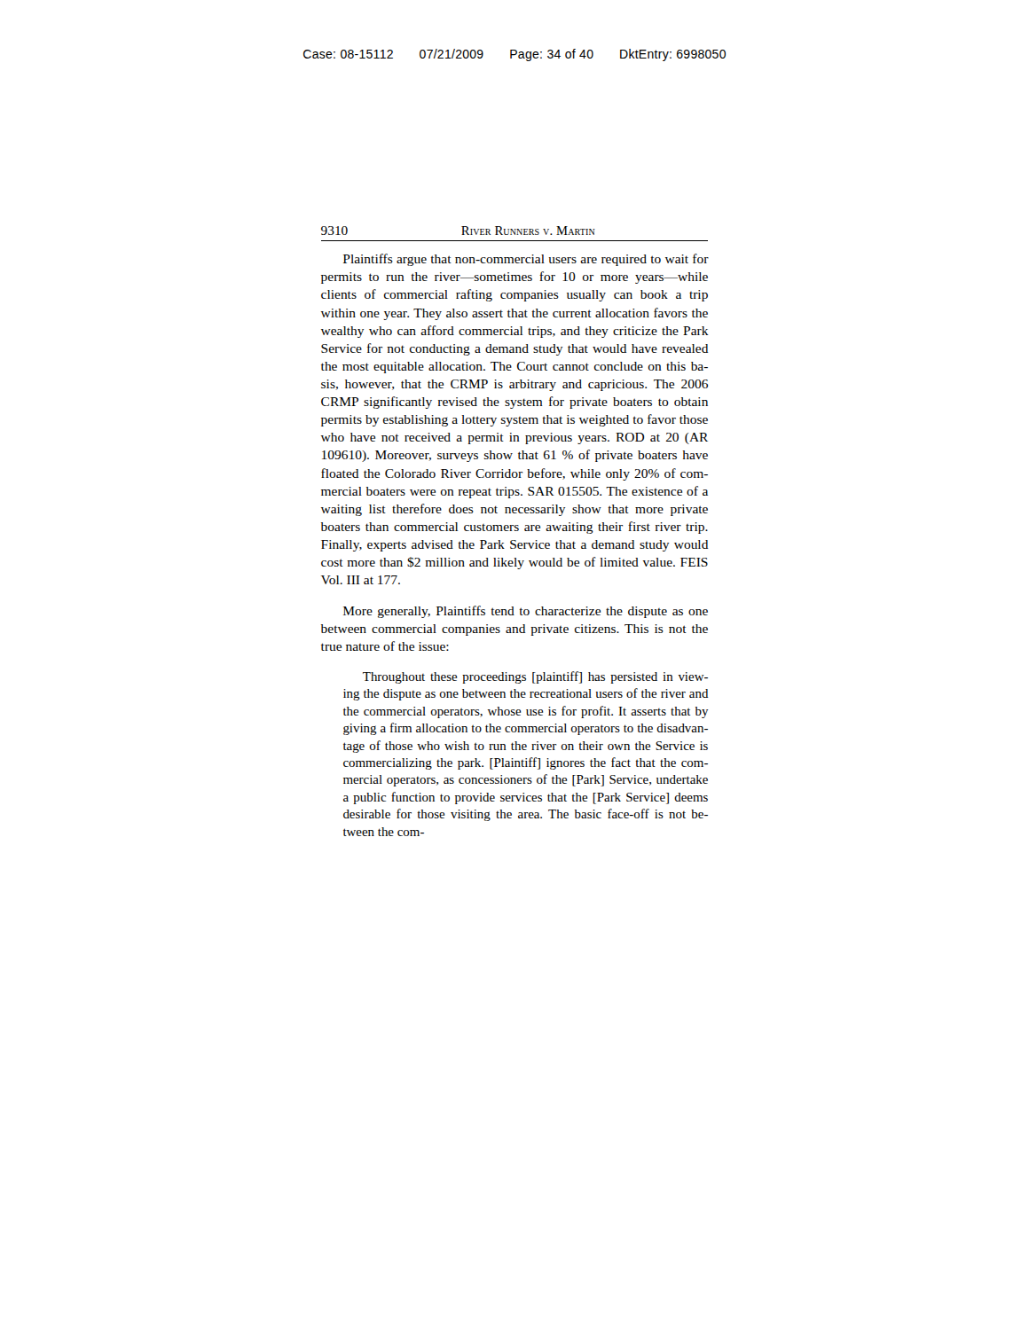Case: 08-15112 07/21/2009 Page: 34 of 40 DktEntry: 6998050
9310
River Runners v. Martin
Plaintiffs argue that non-commercial users are required to wait for permits to run the river—sometimes for 10 or more years—while clients of commercial rafting companies usually can book a trip within one year. They also assert that the current allocation favors the wealthy who can afford commercial trips, and they criticize the Park Service for not conducting a demand study that would have revealed the most equitable allocation. The Court cannot conclude on this basis, however, that the CRMP is arbitrary and capricious. The 2006 CRMP significantly revised the system for private boaters to obtain permits by establishing a lottery system that is weighted to favor those who have not received a permit in previous years. ROD at 20 (AR 109610). Moreover, surveys show that 61 % of private boaters have floated the Colorado River Corridor before, while only 20% of commercial boaters were on repeat trips. SAR 015505. The existence of a waiting list therefore does not necessarily show that more private boaters than commercial customers are awaiting their first river trip. Finally, experts advised the Park Service that a demand study would cost more than $2 million and likely would be of limited value. FEIS Vol. III at 177.
More generally, Plaintiffs tend to characterize the dispute as one between commercial companies and private citizens. This is not the true nature of the issue:
Throughout these proceedings [plaintiff] has persisted in viewing the dispute as one between the recreational users of the river and the commercial operators, whose use is for profit. It asserts that by giving a firm allocation to the commercial operators to the disadvantage of those who wish to run the river on their own the Service is commercializing the park. [Plaintiff] ignores the fact that the commercial operators, as concessioners of the [Park] Service, undertake a public function to provide services that the [Park Service] deems desirable for those visiting the area. The basic face-off is not between the com-